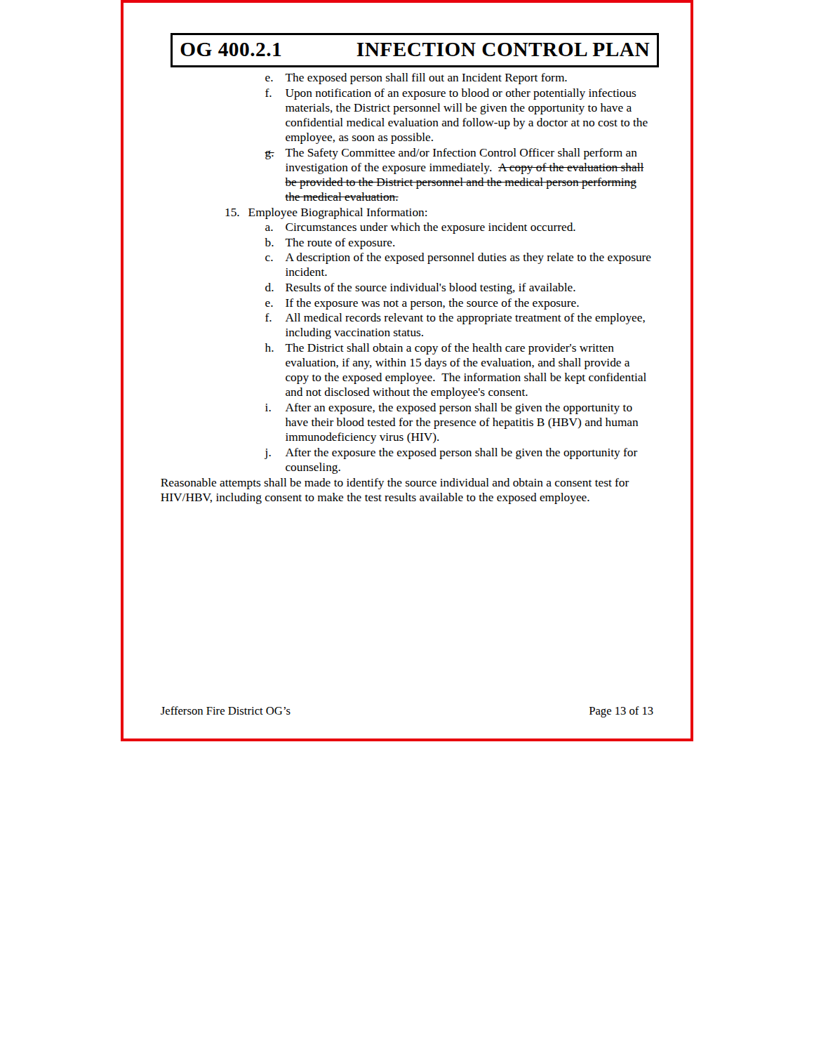OG 400.2.1 INFECTION CONTROL PLAN
e. The exposed person shall fill out an Incident Report form.
f. Upon notification of an exposure to blood or other potentially infectious materials, the District personnel will be given the opportunity to have a confidential medical evaluation and follow-up by a doctor at no cost to the employee, as soon as possible.
g. The Safety Committee and/or Infection Control Officer shall perform an investigation of the exposure immediately. A copy of the evaluation shall be provided to the District personnel and the medical person performing the medical evaluation.
15. Employee Biographical Information:
a. Circumstances under which the exposure incident occurred.
b. The route of exposure.
c. A description of the exposed personnel duties as they relate to the exposure incident.
d. Results of the source individual's blood testing, if available.
e. If the exposure was not a person, the source of the exposure.
f. All medical records relevant to the appropriate treatment of the employee, including vaccination status.
h. The District shall obtain a copy of the health care provider's written evaluation, if any, within 15 days of the evaluation, and shall provide a copy to the exposed employee. The information shall be kept confidential and not disclosed without the employee's consent.
i. After an exposure, the exposed person shall be given the opportunity to have their blood tested for the presence of hepatitis B (HBV) and human immunodeficiency virus (HIV).
j. After the exposure the exposed person shall be given the opportunity for counseling.
Reasonable attempts shall be made to identify the source individual and obtain a consent test for HIV/HBV, including consent to make the test results available to the exposed employee.
Jefferson Fire District OG’s Page 13 of 13